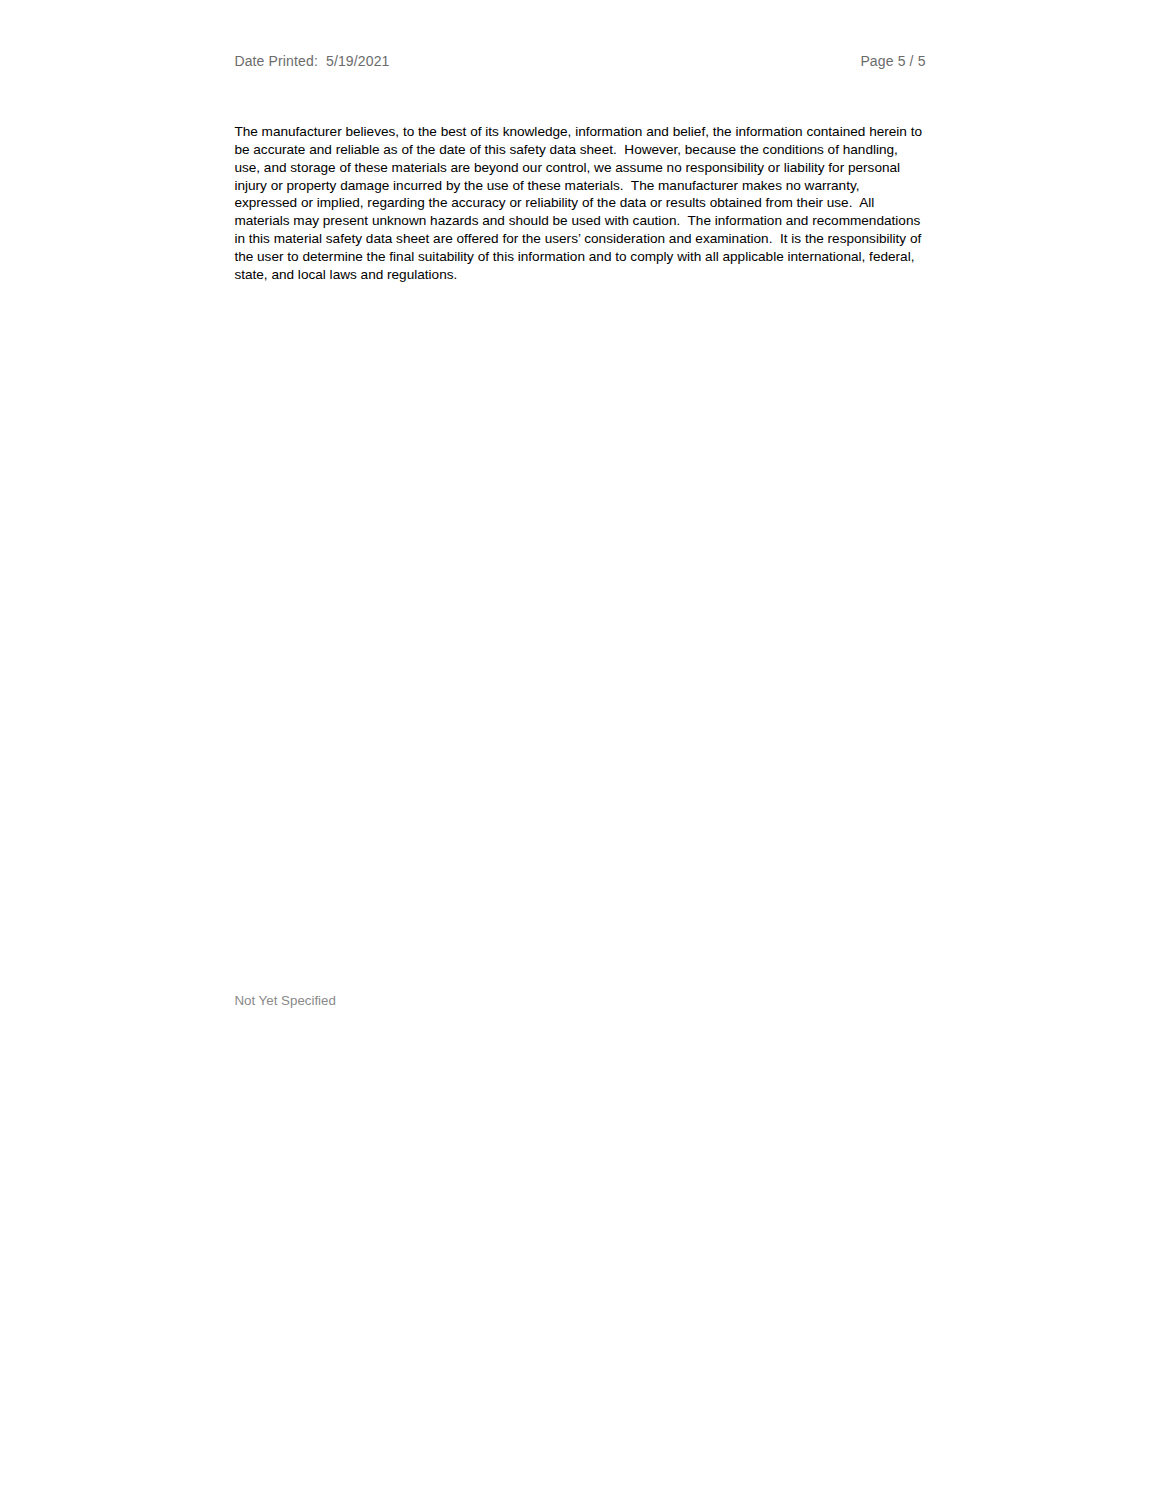Date Printed: 5/19/2021 Page 5 / 5
The manufacturer believes, to the best of its knowledge, information and belief, the information contained herein to be accurate and reliable as of the date of this safety data sheet. However, because the conditions of handling, use, and storage of these materials are beyond our control, we assume no responsibility or liability for personal injury or property damage incurred by the use of these materials. The manufacturer makes no warranty, expressed or implied, regarding the accuracy or reliability of the data or results obtained from their use. All materials may present unknown hazards and should be used with caution. The information and recommendations in this material safety data sheet are offered for the users’ consideration and examination. It is the responsibility of the user to determine the final suitability of this information and to comply with all applicable international, federal, state, and local laws and regulations.
Not Yet Specified